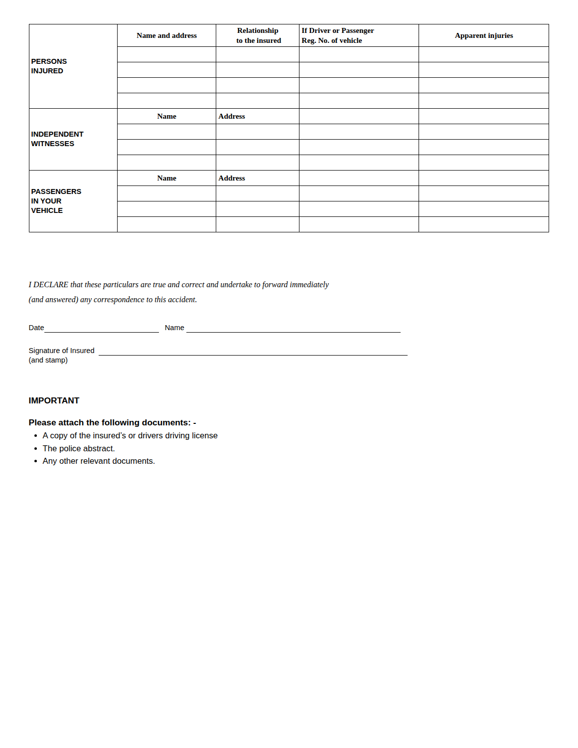| PERSONS INJURED | Name and address | Relationship to the insured | If Driver or Passenger Reg. No. of vehicle | Apparent injuries |
| INDEPENDENT WITNESSES | Name | Address | | |
| PASSENGERS IN YOUR VEHICLE | Name | Address | | |
I DECLARE that these particulars are true and correct and undertake to forward immediately
(and answered) any correspondence to this accident.
Date Name
Signature of Insured
(and stamp)
IMPORTANT
Please attach the following documents: -
A copy of the insured’s or drivers driving license
The police abstract.
Any other relevant documents.